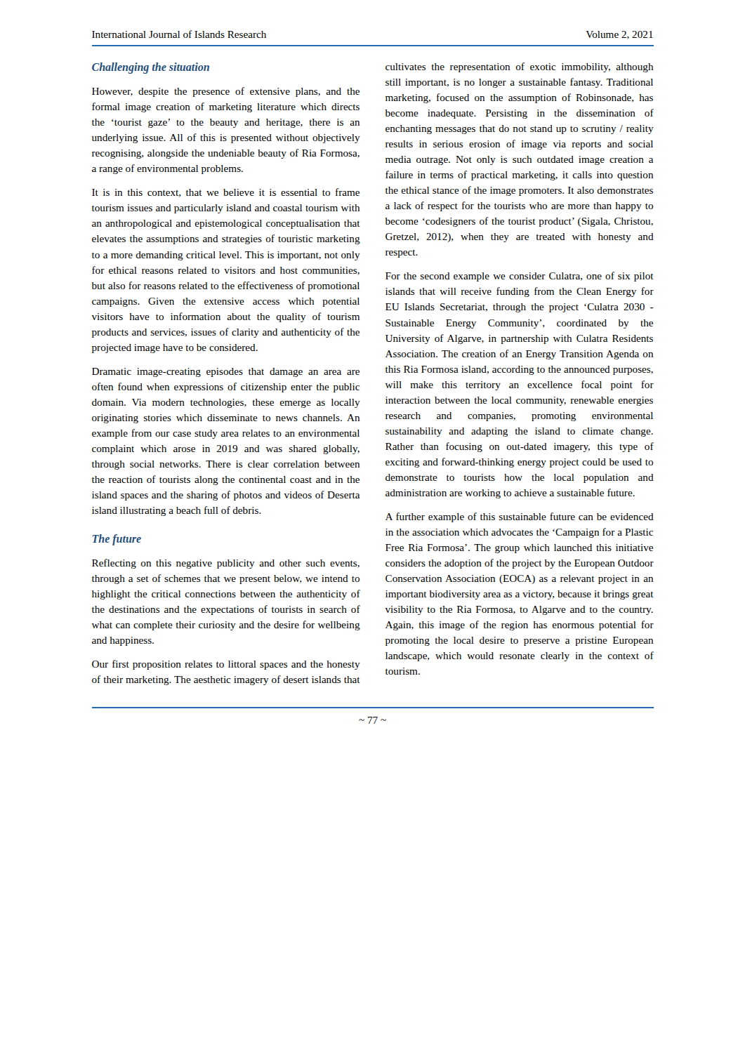International Journal of Islands Research Volume 2, 2021
Challenging the situation
However, despite the presence of extensive plans, and the formal image creation of marketing literature which directs the ‘tourist gaze’ to the beauty and heritage, there is an underlying issue. All of this is presented without objectively recognising, alongside the undeniable beauty of Ria Formosa, a range of environmental problems.
It is in this context, that we believe it is essential to frame tourism issues and particularly island and coastal tourism with an anthropological and epistemological conceptualisation that elevates the assumptions and strategies of touristic marketing to a more demanding critical level. This is important, not only for ethical reasons related to visitors and host communities, but also for reasons related to the effectiveness of promotional campaigns. Given the extensive access which potential visitors have to information about the quality of tourism products and services, issues of clarity and authenticity of the projected image have to be considered.
Dramatic image-creating episodes that damage an area are often found when expressions of citizenship enter the public domain. Via modern technologies, these emerge as locally originating stories which disseminate to news channels. An example from our case study area relates to an environmental complaint which arose in 2019 and was shared globally, through social networks. There is clear correlation between the reaction of tourists along the continental coast and in the island spaces and the sharing of photos and videos of Deserta island illustrating a beach full of debris.
The future
Reflecting on this negative publicity and other such events, through a set of schemes that we present below, we intend to highlight the critical connections between the authenticity of the destinations and the expectations of tourists in search of what can complete their curiosity and the desire for wellbeing and happiness.
Our first proposition relates to littoral spaces and the honesty of their marketing. The aesthetic imagery of desert islands that cultivates the representation of exotic immobility, although still important, is no longer a sustainable fantasy. Traditional marketing, focused on the assumption of Robinsonade, has become inadequate. Persisting in the dissemination of enchanting messages that do not stand up to scrutiny / reality results in serious erosion of image via reports and social media outrage. Not only is such outdated image creation a failure in terms of practical marketing, it calls into question the ethical stance of the image promoters. It also demonstrates a lack of respect for the tourists who are more than happy to become ‘codesigners of the tourist product’ (Sigala, Christou, Gretzel, 2012), when they are treated with honesty and respect.
For the second example we consider Culatra, one of six pilot islands that will receive funding from the Clean Energy for EU Islands Secretariat, through the project ‘Culatra 2030 - Sustainable Energy Community’, coordinated by the University of Algarve, in partnership with Culatra Residents Association. The creation of an Energy Transition Agenda on this Ria Formosa island, according to the announced purposes, will make this territory an excellence focal point for interaction between the local community, renewable energies research and companies, promoting environmental sustainability and adapting the island to climate change. Rather than focusing on out-dated imagery, this type of exciting and forward-thinking energy project could be used to demonstrate to tourists how the local population and administration are working to achieve a sustainable future.
A further example of this sustainable future can be evidenced in the association which advocates the ‘Campaign for a Plastic Free Ria Formosa’. The group which launched this initiative considers the adoption of the project by the European Outdoor Conservation Association (EOCA) as a relevant project in an important biodiversity area as a victory, because it brings great visibility to the Ria Formosa, to Algarve and to the country. Again, this image of the region has enormous potential for promoting the local desire to preserve a pristine European landscape, which would resonate clearly in the context of tourism.
~ 77 ~